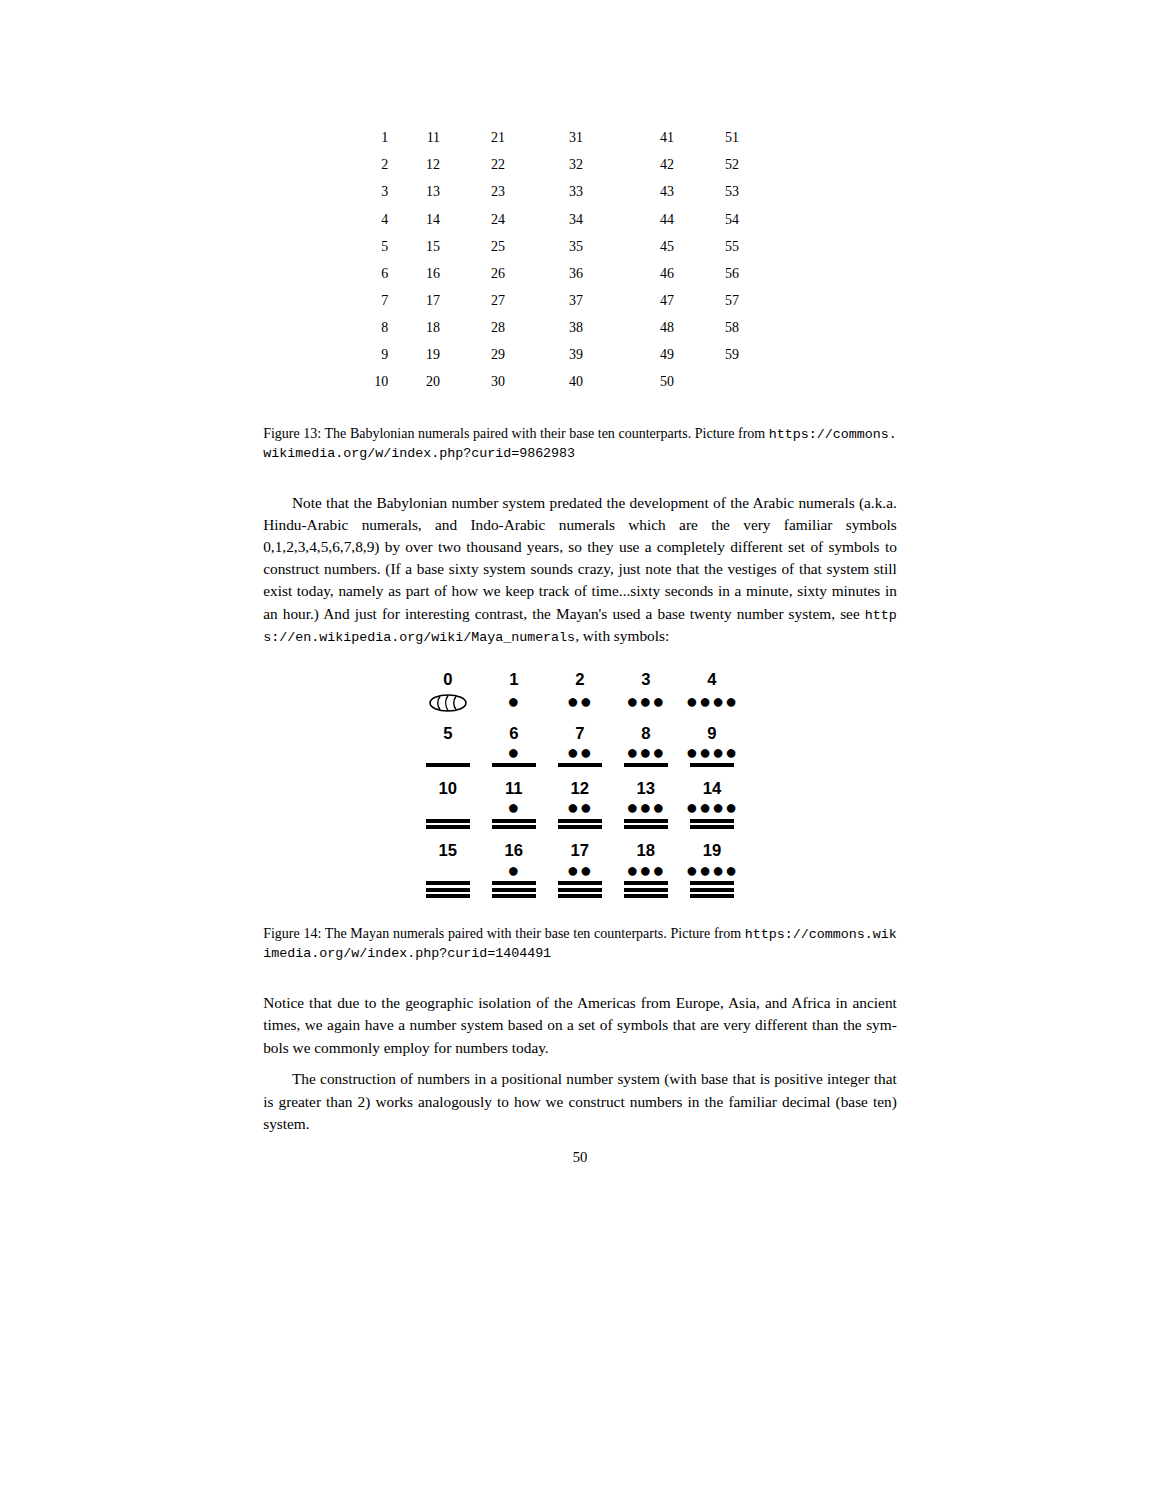| 1 | 𒁹 | 11 | 𒌋𒁹 | 21 | 𒌋𒌋𒁹 | 31 | 𒌋𒌋𒌋𒁹 | 41 | 𒐏𒁹 | 51 | 𒐐𒁹 |
| 2 | 𒈫 | 12 | 𒌋𒈫 | 22 | 𒌋𒌋𒈫 | 32 | 𒌋𒌋𒌋𒈫 | 42 | 𒐏𒈫 | 52 | 𒐐𒈫 |
| 3 | 𒐈 | 13 | 𒌋𒐈 | 23 | 𒌋𒌋𒐈 | 33 | 𒌋𒌋𒌋𒐈 | 43 | 𒐏𒐈 | 53 | 𒐐𒐈 |
| 4 | 𒐉 | 14 | 𒌋𒐉 | 24 | 𒌋𒌋𒐉 | 34 | 𒌋𒌋𒌋𒐉 | 44 | 𒐏𒐉 | 54 | 𒐐𒐉 |
| 5 | 𒐊 | 15 | 𒌋𒐊 | 25 | 𒌋𒌋𒐊 | 35 | 𒌋𒌋𒌋𒐊 | 45 | 𒐏𒐊 | 55 | 𒐐𒐊 |
| 6 | 𒐋 | 16 | 𒌋𒐋 | 26 | 𒌋𒌋𒐋 | 36 | 𒌋𒌋𒌋𒐋 | 46 | 𒐏𒐋 | 56 | 𒐐𒐋 |
| 7 | 𒑂 | 17 | 𒌋𒑂 | 27 | 𒌋𒌋𒑂 | 37 | 𒌋𒌋𒌋𒑂 | 47 | 𒐏𒑂 | 57 | 𒐐𒑂 |
| 8 | 𒑄 | 18 | 𒌋𒑄 | 28 | 𒌋𒌋𒑄 | 38 | 𒌋𒌋𒌋𒑄 | 48 | 𒐏𒑄 | 58 | 𒐐𒑄 |
| 9 | 𒑆 | 19 | 𒌋𒑆 | 29 | 𒌋𒌋𒑆 | 39 | 𒌋𒌋𒌋𒑆 | 49 | 𒐏𒑆 | 59 | 𒐐𒑆 |
| 10 | 𒌋 | 20 | 𒌋𒌋 | 30 | 𒌋𒌋𒌋 | 40 | 𒐏 | 50 | 𒐐 | | |
Figure 13: The Babylonian numerals paired with their base ten counterparts. Picture from https://commons.wikimedia.org/w/index.php?curid=9862983
Note that the Babylonian number system predated the development of the Arabic numerals (a.k.a. Hindu-Arabic numerals, and Indo-Arabic numerals which are the very familiar symbols 0,1,2,3,4,5,6,7,8,9) by over two thousand years, so they use a completely different set of symbols to construct numbers. (If a base sixty system sounds crazy, just note that the vestiges of that system still exist today, namely as part of how we keep track of time...sixty seconds in a minute, sixty minutes in an hour.) And just for interesting contrast, the Mayan's used a base twenty number system, see https://en.wikipedia.org/wiki/Maya_numerals, with symbols:
| 0 | 1 | 2 | 3 | 4 |
| | ● | ●● | ●●● | ●●●● |
| 5 | 6 | 7 | 8 | 9 |
| | ● | ●● | ●●● | ●●●● |
| 10 | 11 | 12 | 13 | 14 |
| | ● | ●● | ●●● | ●●●● |
| 15 | 16 | 17 | 18 | 19 |
| | ● | ●● | ●●● | ●●●● |
Figure 14: The Mayan numerals paired with their base ten counterparts. Picture from https://commons.wikimedia.org/w/index.php?curid=1404491
Notice that due to the geographic isolation of the Americas from Europe, Asia, and Africa in ancient times, we again have a number system based on a set of symbols that are very different than the symbols we commonly employ for numbers today.
The construction of numbers in a positional number system (with base that is positive integer that is greater than 2) works analogously to how we construct numbers in the familiar decimal (base ten) system.
50